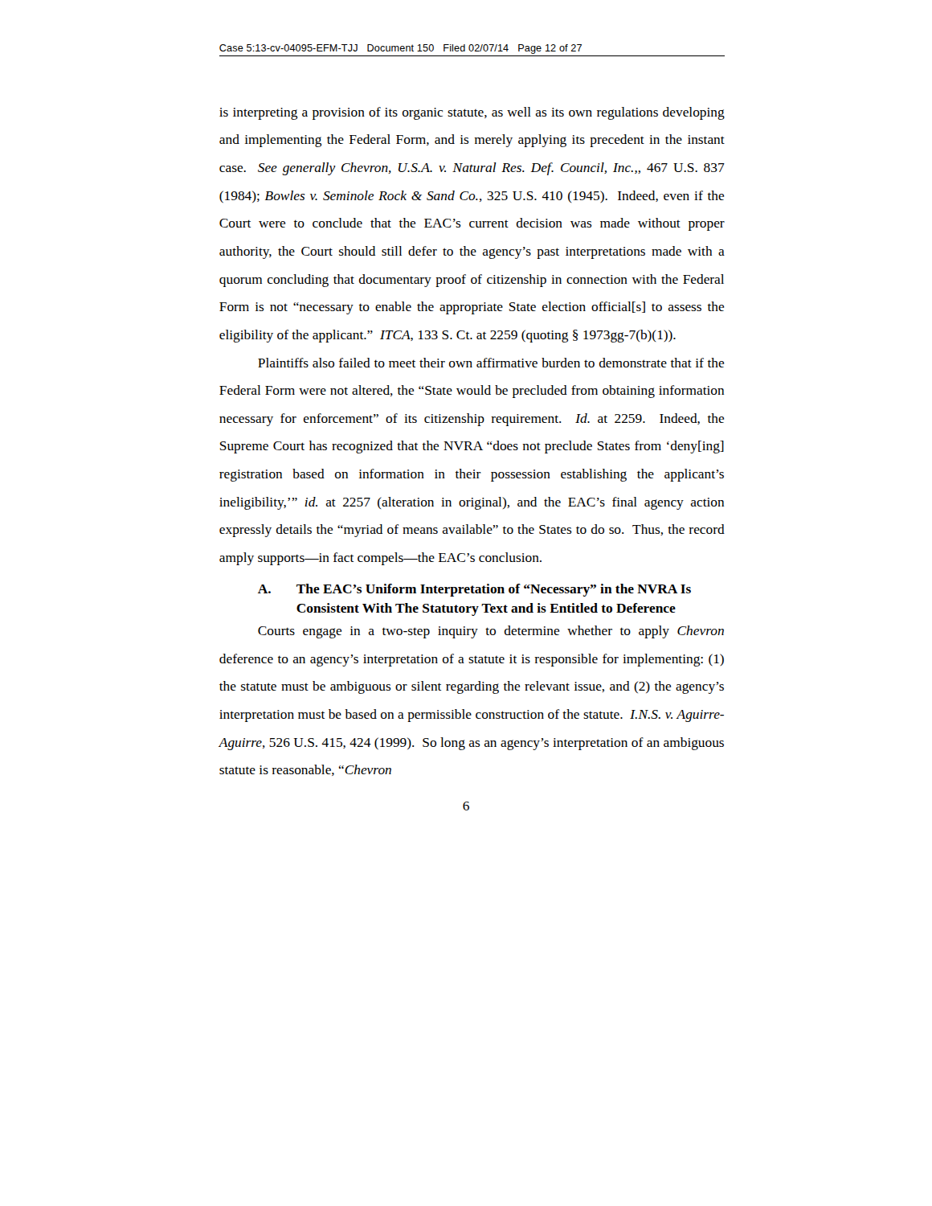Case 5:13-cv-04095-EFM-TJJ Document 150 Filed 02/07/14 Page 12 of 27
is interpreting a provision of its organic statute, as well as its own regulations developing and implementing the Federal Form, and is merely applying its precedent in the instant case. See generally Chevron, U.S.A. v. Natural Res. Def. Council, Inc.,, 467 U.S. 837 (1984); Bowles v. Seminole Rock & Sand Co., 325 U.S. 410 (1945). Indeed, even if the Court were to conclude that the EAC’s current decision was made without proper authority, the Court should still defer to the agency’s past interpretations made with a quorum concluding that documentary proof of citizenship in connection with the Federal Form is not “necessary to enable the appropriate State election official[s] to assess the eligibility of the applicant.” ITCA, 133 S. Ct. at 2259 (quoting § 1973gg-7(b)(1)).
Plaintiffs also failed to meet their own affirmative burden to demonstrate that if the Federal Form were not altered, the “State would be precluded from obtaining information necessary for enforcement” of its citizenship requirement. Id. at 2259. Indeed, the Supreme Court has recognized that the NVRA “does not preclude States from ‘deny[ing] registration based on information in their possession establishing the applicant’s ineligibility,’” id. at 2257 (alteration in original), and the EAC’s final agency action expressly details the “myriad of means available” to the States to do so. Thus, the record amply supports—in fact compels—the EAC’s conclusion.
A.
The EAC’s Uniform Interpretation of “Necessary” in the NVRA Is Consistent With The Statutory Text and is Entitled to Deference
Courts engage in a two-step inquiry to determine whether to apply Chevron deference to an agency’s interpretation of a statute it is responsible for implementing: (1) the statute must be ambiguous or silent regarding the relevant issue, and (2) the agency’s interpretation must be based on a permissible construction of the statute. I.N.S. v. Aguirre-Aguirre, 526 U.S. 415, 424 (1999). So long as an agency’s interpretation of an ambiguous statute is reasonable, “Chevron
6